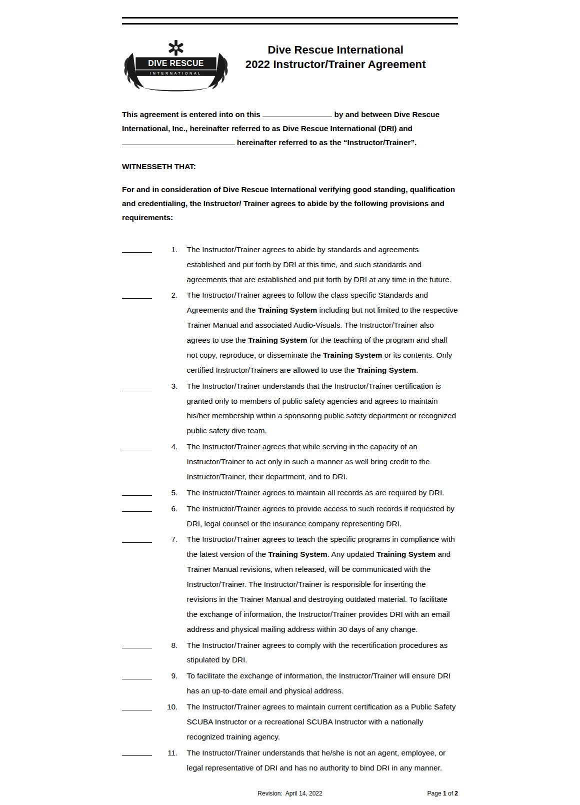DIVE RESCUE INTERNATIONAL
Dive Rescue International
2022 Instructor/Trainer Agreement
This agreement is entered into on this by and between Dive Rescue International, Inc., hereinafter referred to as Dive Rescue International (DRI) and hereinafter referred to as the “Instructor/Trainer”.
WITNESSETH THAT:
For and in consideration of Dive Rescue International verifying good standing, qualification and credentialing, the Instructor/ Trainer agrees to abide by the following provisions and requirements:
The Instructor/Trainer agrees to abide by standards and agreements established and put forth by DRI at this time, and such standards and agreements that are established and put forth by DRI at any time in the future.
The Instructor/Trainer agrees to follow the class specific Standards and Agreements and the Training System including but not limited to the respective Trainer Manual and associated Audio-Visuals. The Instructor/Trainer also agrees to use the Training System for the teaching of the program and shall not copy, reproduce, or disseminate the Training System or its contents. Only certified Instructor/Trainers are allowed to use the Training System.
The Instructor/Trainer understands that the Instructor/Trainer certification is granted only to members of public safety agencies and agrees to maintain his/her membership within a sponsoring public safety department or recognized public safety dive team.
The Instructor/Trainer agrees that while serving in the capacity of an Instructor/Trainer to act only in such a manner as well bring credit to the Instructor/Trainer, their department, and to DRI.
The Instructor/Trainer agrees to maintain all records as are required by DRI.
The Instructor/Trainer agrees to provide access to such records if requested by DRI, legal counsel or the insurance company representing DRI.
The Instructor/Trainer agrees to teach the specific programs in compliance with the latest version of the Training System. Any updated Training System and Trainer Manual revisions, when released, will be communicated with the Instructor/Trainer. The Instructor/Trainer is responsible for inserting the revisions in the Trainer Manual and destroying outdated material. To facilitate the exchange of information, the Instructor/Trainer provides DRI with an email address and physical mailing address within 30 days of any change.
The Instructor/Trainer agrees to comply with the recertification procedures as stipulated by DRI.
To facilitate the exchange of information, the Instructor/Trainer will ensure DRI has an up-to-date email and physical address.
The Instructor/Trainer agrees to maintain current certification as a Public Safety SCUBA Instructor or a recreational SCUBA Instructor with a nationally recognized training agency.
The Instructor/Trainer understands that he/she is not an agent, employee, or legal representative of DRI and has no authority to bind DRI in any manner.
Revision: April 14, 2022 Page 1 of 2